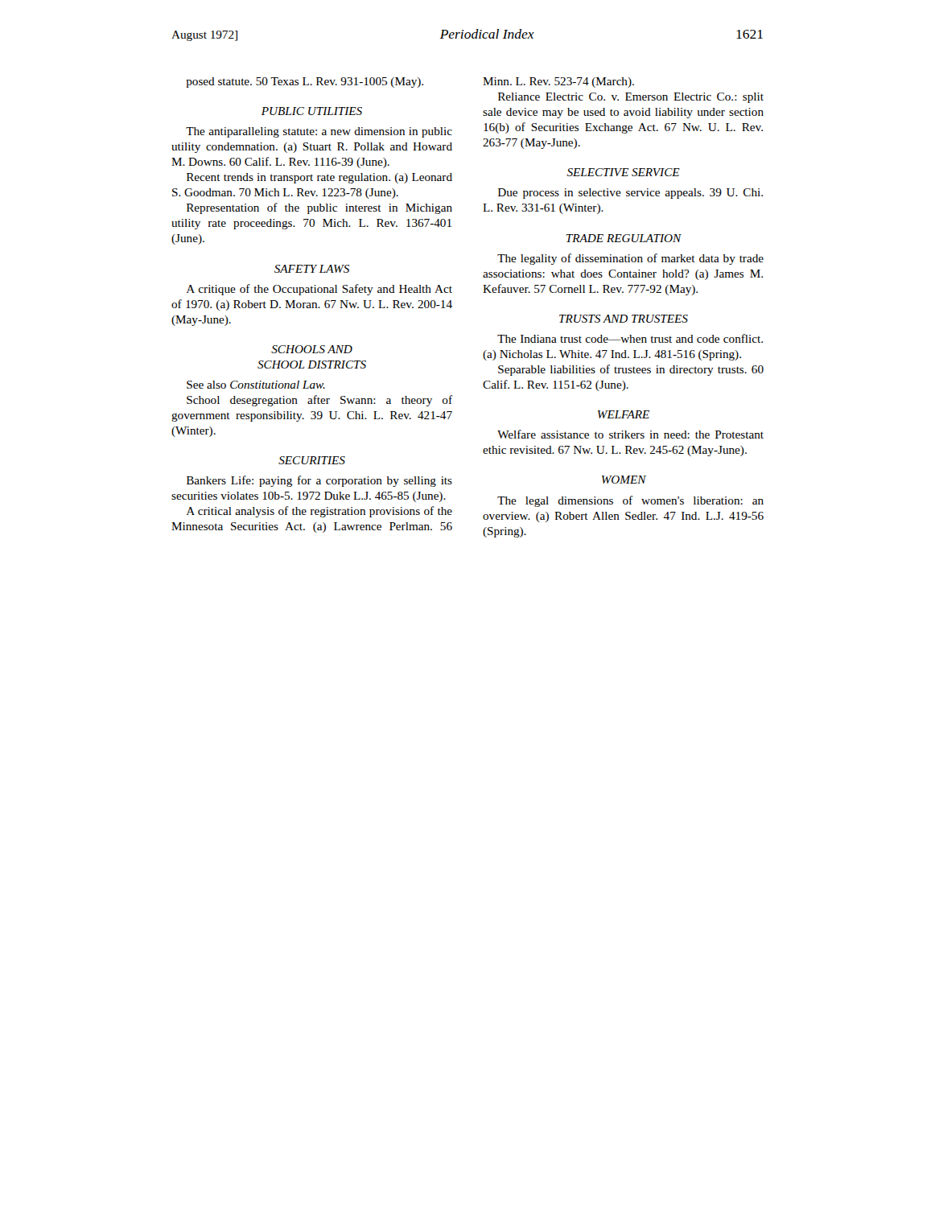August 1972] Periodical Index 1621
posed statute. 50 Texas L. Rev. 931-1005 (May).
PUBLIC UTILITIES
The antiparalleling statute: a new dimension in public utility condemnation. (a) Stuart R. Pollak and Howard M. Downs. 60 Calif. L. Rev. 1116-39 (June).
Recent trends in transport rate regulation. (a) Leonard S. Goodman. 70 Mich L. Rev. 1223-78 (June).
Representation of the public interest in Michigan utility rate proceedings. 70 Mich. L. Rev. 1367-401 (June).
SAFETY LAWS
A critique of the Occupational Safety and Health Act of 1970. (a) Robert D. Moran. 67 Nw. U. L. Rev. 200-14 (May-June).
SCHOOLS AND
SCHOOL DISTRICTS
See also Constitutional Law.
School desegregation after Swann: a theory of government responsibility. 39 U. Chi. L. Rev. 421-47 (Winter).
SECURITIES
Bankers Life: paying for a corporation by selling its securities violates 10b-5. 1972 Duke L.J. 465-85 (June).
A critical analysis of the registration provisions of the Minnesota Securities Act. (a) Lawrence Perlman. 56 Minn. L. Rev. 523-74 (March).
Reliance Electric Co. v. Emerson Electric Co.: split sale device may be used to avoid liability under section 16(b) of Securities Exchange Act. 67 Nw. U. L. Rev. 263-77 (May-June).
SELECTIVE SERVICE
Due process in selective service appeals. 39 U. Chi. L. Rev. 331-61 (Winter).
TRADE REGULATION
The legality of dissemination of market data by trade associations: what does Container hold? (a) James M. Kefauver. 57 Cornell L. Rev. 777-92 (May).
TRUSTS AND TRUSTEES
The Indiana trust code—when trust and code conflict. (a) Nicholas L. White. 47 Ind. L.J. 481-516 (Spring).
Separable liabilities of trustees in directory trusts. 60 Calif. L. Rev. 1151-62 (June).
WELFARE
Welfare assistance to strikers in need: the Protestant ethic revisited. 67 Nw. U. L. Rev. 245-62 (May-June).
WOMEN
The legal dimensions of women's liberation: an overview. (a) Robert Allen Sedler. 47 Ind. L.J. 419-56 (Spring).